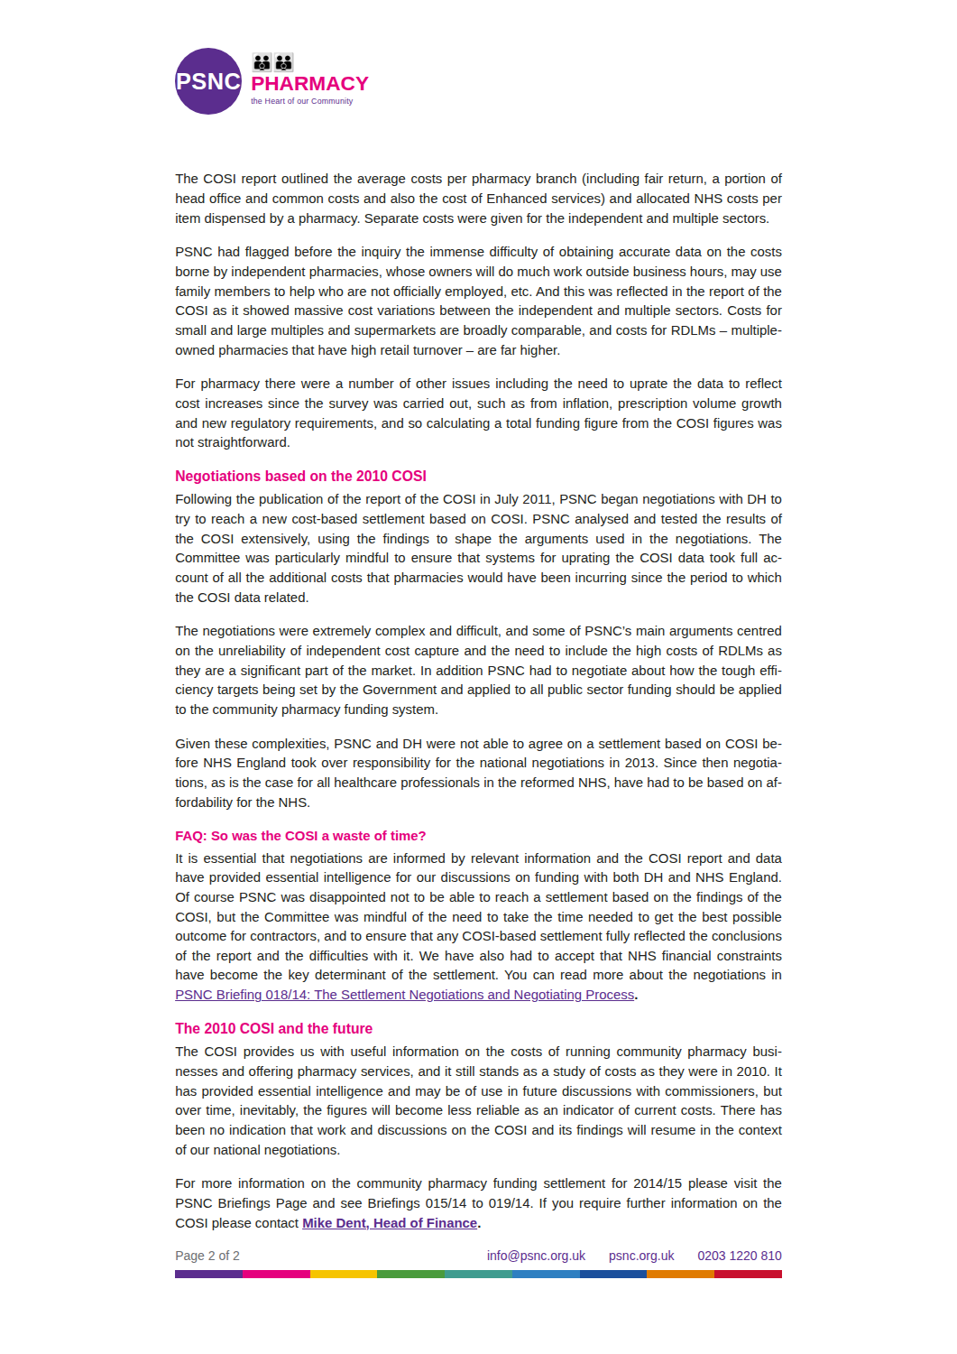PSNC
👪👪
PHARMACY
the Heart of our Community
The COSI report outlined the average costs per pharmacy branch (including fair return, a portion of head office and common costs and also the cost of Enhanced services) and allocated NHS costs per item dispensed by a pharmacy. Separate costs were given for the independent and multiple sectors.
PSNC had flagged before the inquiry the immense difficulty of obtaining accurate data on the costs borne by independent pharmacies, whose owners will do much work outside business hours, may use family members to help who are not officially employed, etc. And this was reflected in the report of the COSI as it showed massive cost variations between the independent and multiple sectors. Costs for small and large multiples and supermarkets are broadly comparable, and costs for RDLMs – multiple-owned pharmacies that have high retail turnover – are far higher.
For pharmacy there were a number of other issues including the need to uprate the data to reflect cost increases since the survey was carried out, such as from inflation, prescription volume growth and new regulatory requirements, and so calculating a total funding figure from the COSI figures was not straightforward.
Negotiations based on the 2010 COSI
Following the publication of the report of the COSI in July 2011, PSNC began negotiations with DH to try to reach a new cost-based settlement based on COSI. PSNC analysed and tested the results of the COSI extensively, using the findings to shape the arguments used in the negotiations. The Committee was particularly mindful to ensure that systems for uprating the COSI data took full account of all the additional costs that pharmacies would have been incurring since the period to which the COSI data related.
The negotiations were extremely complex and difficult, and some of PSNC’s main arguments centred on the unreliability of independent cost capture and the need to include the high costs of RDLMs as they are a significant part of the market. In addition PSNC had to negotiate about how the tough efficiency targets being set by the Government and applied to all public sector funding should be applied to the community pharmacy funding system.
Given these complexities, PSNC and DH were not able to agree on a settlement based on COSI before NHS England took over responsibility for the national negotiations in 2013. Since then negotiations, as is the case for all healthcare professionals in the reformed NHS, have had to be based on affordability for the NHS.
FAQ: So was the COSI a waste of time?
It is essential that negotiations are informed by relevant information and the COSI report and data have provided essential intelligence for our discussions on funding with both DH and NHS England. Of course PSNC was disappointed not to be able to reach a settlement based on the findings of the COSI, but the Committee was mindful of the need to take the time needed to get the best possible outcome for contractors, and to ensure that any COSI-based settlement fully reflected the conclusions of the report and the difficulties with it. We have also had to accept that NHS financial constraints have become the key determinant of the settlement. You can read more about the negotiations in PSNC Briefing 018/14: The Settlement Negotiations and Negotiating Process.
The 2010 COSI and the future
The COSI provides us with useful information on the costs of running community pharmacy businesses and offering pharmacy services, and it still stands as a study of costs as they were in 2010. It has provided essential intelligence and may be of use in future discussions with commissioners, but over time, inevitably, the figures will become less reliable as an indicator of current costs. There has been no indication that work and discussions on the COSI and its findings will resume in the context of our national negotiations.
For more information on the community pharmacy funding settlement for 2014/15 please visit the PSNC Briefings Page and see Briefings 015/14 to 019/14. If you require further information on the COSI please contact Mike Dent, Head of Finance.
Page 2 of 2
info@psnc.org.uk psnc.org.uk 0203 1220 810